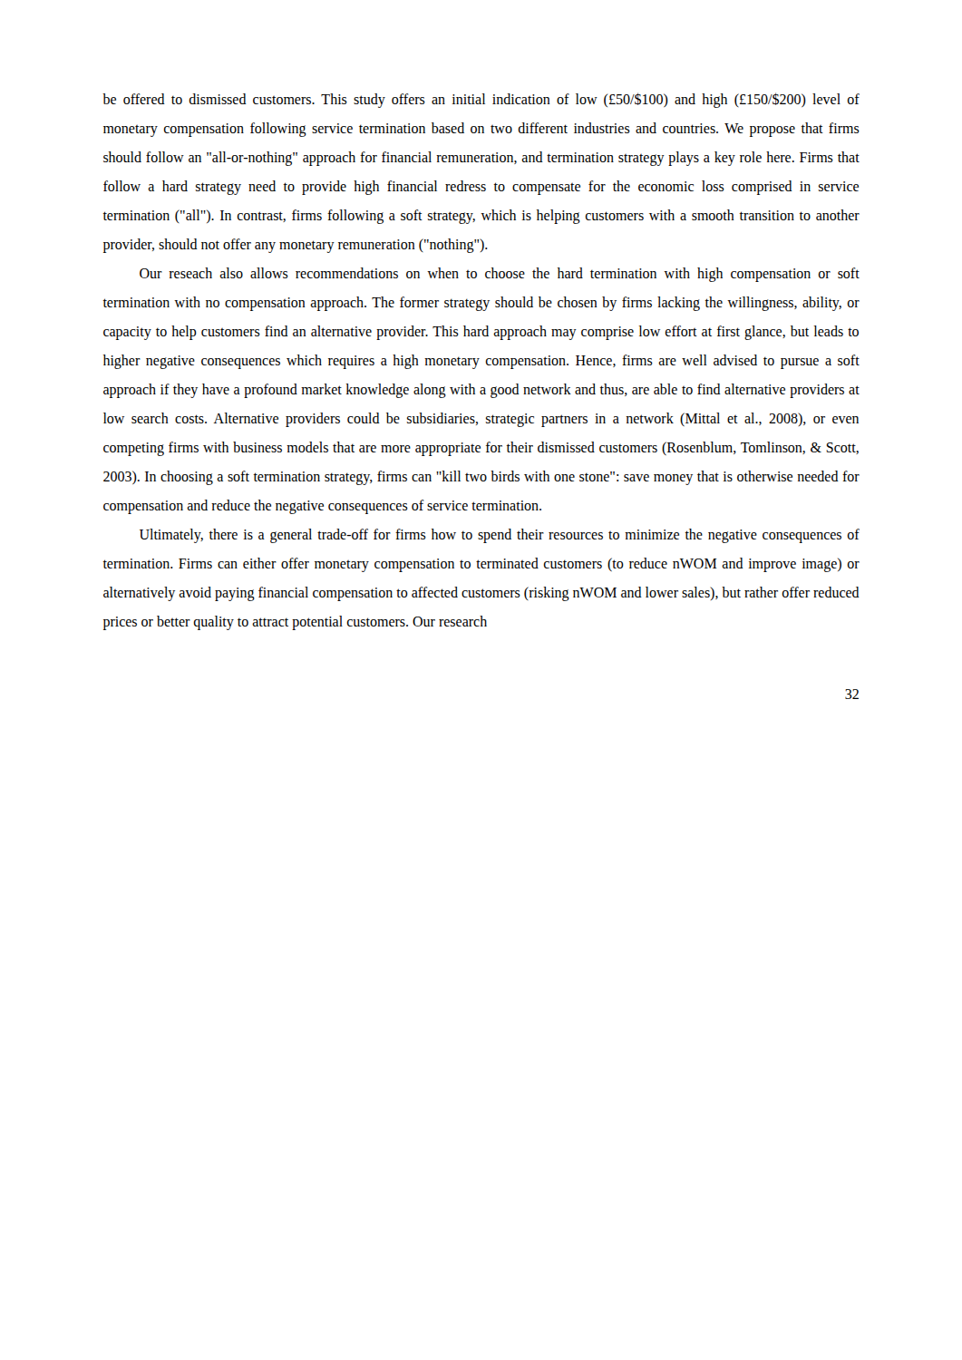be offered to dismissed customers. This study offers an initial indication of low (£50/$100) and high (£150/$200) level of monetary compensation following service termination based on two different industries and countries. We propose that firms should follow an "all-or-nothing" approach for financial remuneration, and termination strategy plays a key role here. Firms that follow a hard strategy need to provide high financial redress to compensate for the economic loss comprised in service termination ("all"). In contrast, firms following a soft strategy, which is helping customers with a smooth transition to another provider, should not offer any monetary remuneration ("nothing").
Our reseach also allows recommendations on when to choose the hard termination with high compensation or soft termination with no compensation approach. The former strategy should be chosen by firms lacking the willingness, ability, or capacity to help customers find an alternative provider. This hard approach may comprise low effort at first glance, but leads to higher negative consequences which requires a high monetary compensation. Hence, firms are well advised to pursue a soft approach if they have a profound market knowledge along with a good network and thus, are able to find alternative providers at low search costs. Alternative providers could be subsidiaries, strategic partners in a network (Mittal et al., 2008), or even competing firms with business models that are more appropriate for their dismissed customers (Rosenblum, Tomlinson, & Scott, 2003). In choosing a soft termination strategy, firms can "kill two birds with one stone": save money that is otherwise needed for compensation and reduce the negative consequences of service termination.
Ultimately, there is a general trade-off for firms how to spend their resources to minimize the negative consequences of termination. Firms can either offer monetary compensation to terminated customers (to reduce nWOM and improve image) or alternatively avoid paying financial compensation to affected customers (risking nWOM and lower sales), but rather offer reduced prices or better quality to attract potential customers. Our research
32